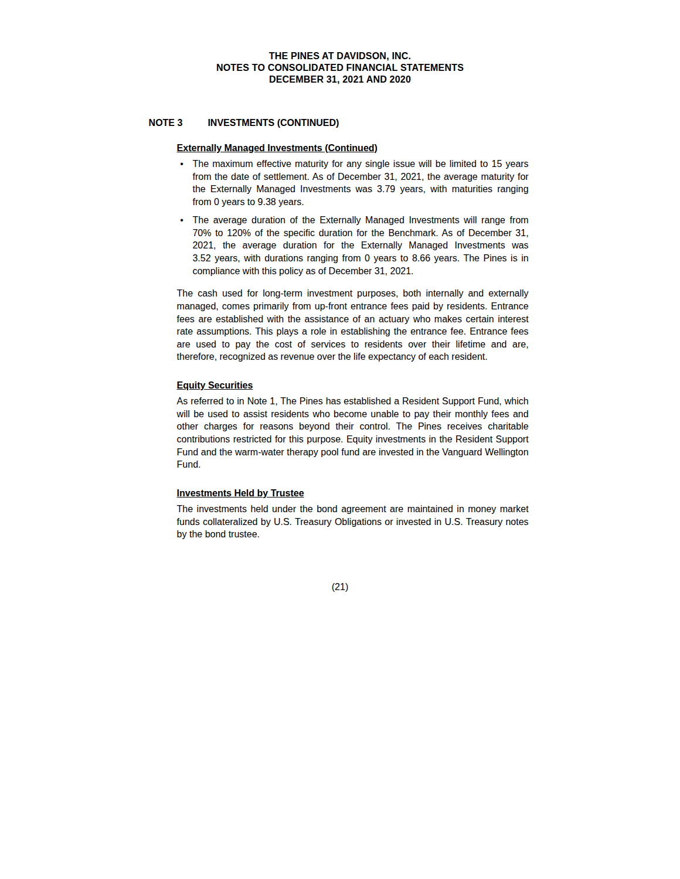THE PINES AT DAVIDSON, INC.
NOTES TO CONSOLIDATED FINANCIAL STATEMENTS
DECEMBER 31, 2021 AND 2020
NOTE 3
INVESTMENTS (CONTINUED)
Externally Managed Investments (Continued)
The maximum effective maturity for any single issue will be limited to 15 years from the date of settlement. As of December 31, 2021, the average maturity for the Externally Managed Investments was 3.79 years, with maturities ranging from 0 years to 9.38 years.
The average duration of the Externally Managed Investments will range from 70% to 120% of the specific duration for the Benchmark. As of December 31, 2021, the average duration for the Externally Managed Investments was 3.52 years, with durations ranging from 0 years to 8.66 years. The Pines is in compliance with this policy as of December 31, 2021.
The cash used for long-term investment purposes, both internally and externally managed, comes primarily from up-front entrance fees paid by residents. Entrance fees are established with the assistance of an actuary who makes certain interest rate assumptions. This plays a role in establishing the entrance fee. Entrance fees are used to pay the cost of services to residents over their lifetime and are, therefore, recognized as revenue over the life expectancy of each resident.
Equity Securities
As referred to in Note 1, The Pines has established a Resident Support Fund, which will be used to assist residents who become unable to pay their monthly fees and other charges for reasons beyond their control. The Pines receives charitable contributions restricted for this purpose. Equity investments in the Resident Support Fund and the warm-water therapy pool fund are invested in the Vanguard Wellington Fund.
Investments Held by Trustee
The investments held under the bond agreement are maintained in money market funds collateralized by U.S. Treasury Obligations or invested in U.S. Treasury notes by the bond trustee.
(21)